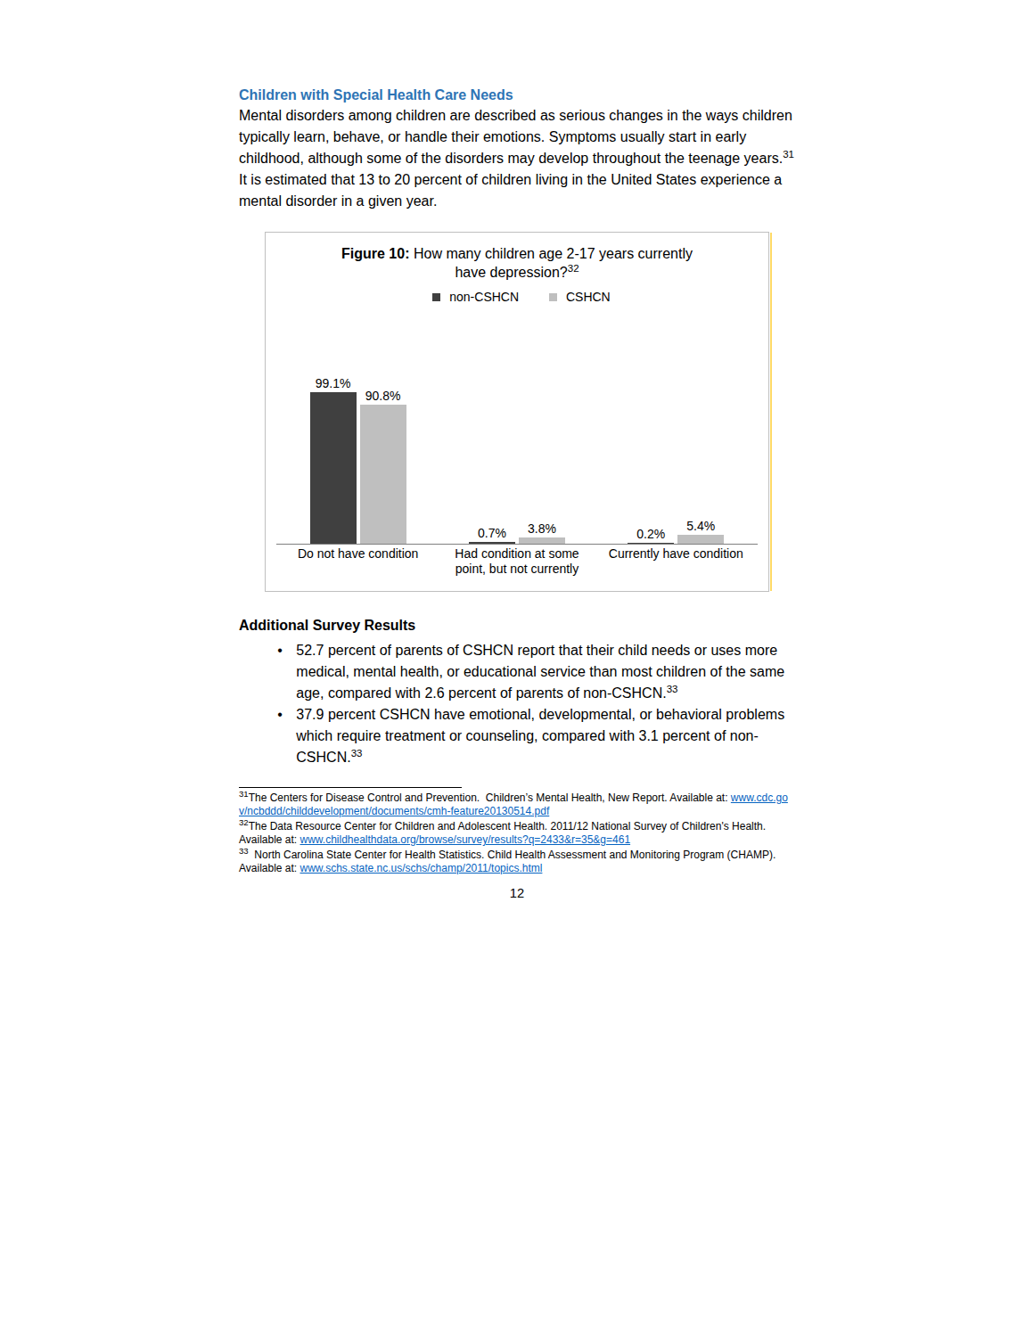Children with Special Health Care Needs
Mental disorders among children are described as serious changes in the ways children typically learn, behave, or handle their emotions. Symptoms usually start in early childhood, although some of the disorders may develop throughout the teenage years.31 It is estimated that 13 to 20 percent of children living in the United States experience a mental disorder in a given year.
Figure 10: How many children age 2-17 years currently
have depression?32
non-CSHCN CSHCN
99.1%
90.8%
0.7%
3.8%
0.2%
5.4%
Do not have condition
Had condition at some
point, but not currently
Currently have condition
Additional Survey Results
52.7 percent of parents of CSHCN report that their child needs or uses more medical, mental health, or educational service than most children of the same age, compared with 2.6 percent of parents of non-CSHCN.33
37.9 percent CSHCN have emotional, developmental, or behavioral problems which require treatment or counseling, compared with 3.1 percent of non-CSHCN.33
31The Centers for Disease Control and Prevention. Children’s Mental Health, New Report. Available at: www.cdc.gov/ncbddd/childdevelopment/documents/cmh-feature20130514.pdf
32The Data Resource Center for Children and Adolescent Health. 2011/12 National Survey of Children's Health. Available at: www.childhealthdata.org/browse/survey/results?q=2433&r=35&g=461
33 North Carolina State Center for Health Statistics. Child Health Assessment and Monitoring Program (CHAMP). Available at: www.schs.state.nc.us/schs/champ/2011/topics.html
12